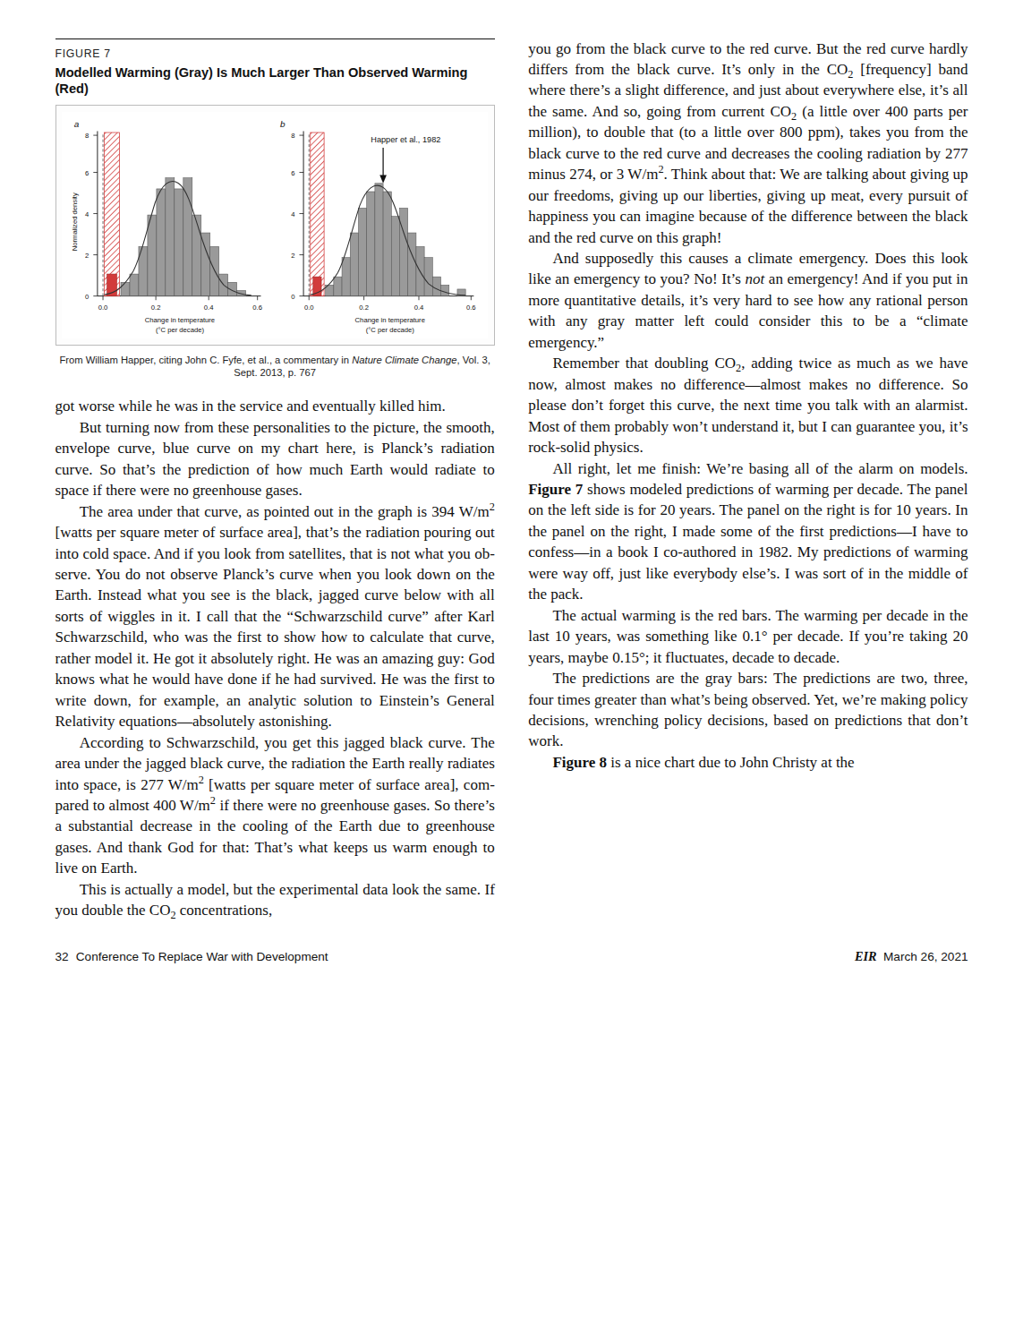FIGURE 7
Modelled Warming (Gray) Is Much Larger Than Observed Warming (Red)
a 0 2 4 6 8 Normalized density 0.0 0.2 0.4 0.6 Change in temperature (°C per decade) b 0 2 4 6 8 0.0 0.2 0.4 0.6 Change in temperature (°C per decade) Happer et al., 1982
From William Happer, citing John C. Fyfe, et al., a commentary in Nature Climate Change, Vol. 3, Sept. 2013, p. 767
got worse while he was in the service and eventually killed him.
But turning now from these personalities to the picture, the smooth, envelope curve, blue curve on my chart here, is Planck’s radiation curve. So that’s the prediction of how much Earth would radiate to space if there were no greenhouse gases.
The area under that curve, as pointed out in the graph is 394 W/m2 [watts per square meter of surface area], that’s the radiation pouring out into cold space. And if you look from satellites, that is not what you observe. You do not observe Planck’s curve when you look down on the Earth. Instead what you see is the black, jagged curve below with all sorts of wiggles in it. I call that the “Schwarzschild curve” after Karl Schwarzschild, who was the first to show how to calculate that curve, rather model it. He got it absolutely right. He was an amazing guy: God knows what he would have done if he had survived. He was the first to write down, for example, an analytic solution to Einstein’s General Relativity equations—absolutely astonishing.
According to Schwarzschild, you get this jagged black curve. The area under the jagged black curve, the radiation the Earth really radiates into space, is 277 W/m2 [watts per square meter of surface area], compared to almost 400 W/m2 if there were no greenhouse gases. So there’s a substantial decrease in the cooling of the Earth due to greenhouse gases. And thank God for that: That’s what keeps us warm enough to live on Earth.
This is actually a model, but the experimental data look the same. If you double the CO2 concentrations,
you go from the black curve to the red curve. But the red curve hardly differs from the black curve. It’s only in the CO2 [frequency] band where there’s a slight difference, and just about everywhere else, it’s all the same. And so, going from current CO2 (a little over 400 parts per million), to double that (to a little over 800 ppm), takes you from the black curve to the red curve and decreases the cooling radiation by 277 minus 274, or 3 W/m2. Think about that: We are talking about giving up our freedoms, giving up our liberties, giving up meat, every pursuit of happiness you can imagine because of the difference between the black and the red curve on this graph!
And supposedly this causes a climate emergency. Does this look like an emergency to you? No! It’s not an emergency! And if you put in more quantitative details, it’s very hard to see how any rational person with any gray matter left could consider this to be a “climate emergency.”
Remember that doubling CO2, adding twice as much as we have now, almost makes no difference—almost makes no difference. So please don’t forget this curve, the next time you talk with an alarmist. Most of them probably won’t understand it, but I can guarantee you, it’s rock-solid physics.
All right, let me finish: We’re basing all of the alarm on models. Figure 7 shows modeled predictions of warming per decade. The panel on the left side is for 20 years. The panel on the right is for 10 years. In the panel on the right, I made some of the first predictions—I have to confess—in a book I co-authored in 1982. My predictions of warming were way off, just like everybody else’s. I was sort of in the middle of the pack.
The actual warming is the red bars. The warming per decade in the last 10 years, was something like 0.1° per decade. If you’re taking 20 years, maybe 0.15°; it fluctuates, decade to decade.
The predictions are the gray bars: The predictions are two, three, four times greater than what’s being observed. Yet, we’re making policy decisions, wrenching policy decisions, based on predictions that don’t work.
Figure 8 is a nice chart due to John Christy at the
32 Conference To Replace War with Development
EIR March 26, 2021